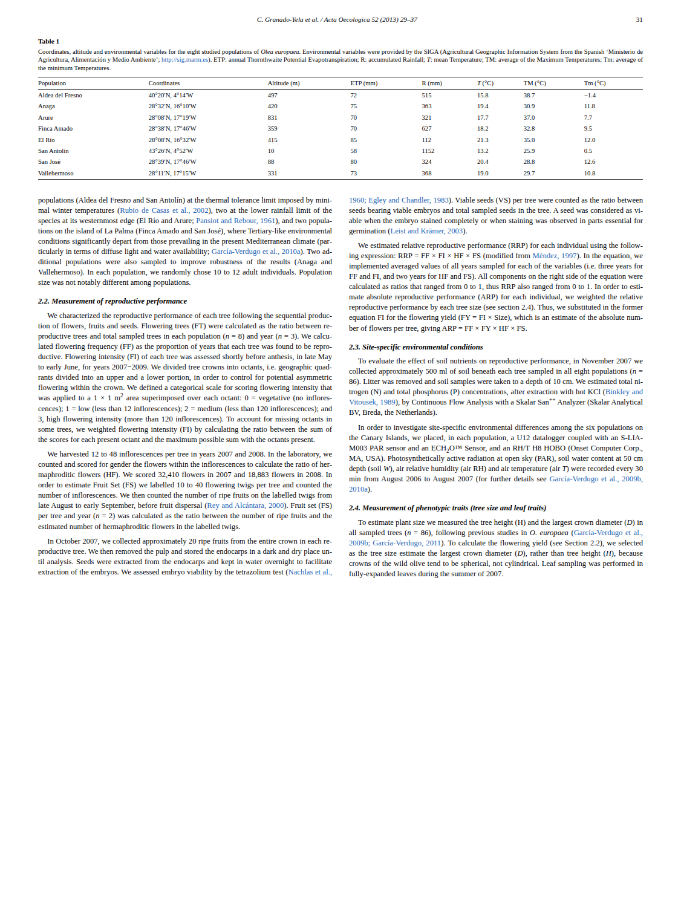C. Granado-Yela et al. / Acta Oecologica 52 (2013) 29–37
31
Table 1
Coordinates, altitude and environmental variables for the eight studied populations of Olea europaea. Environmental variables were provided by the SIGA (Agricultural Geographic Information System from the Spanish ‘Ministerio de Agricultura, Alimentación y Medio Ambiente’; http://sig.marm.es). ETP: annual Thornthwaite Potential Evapotranspiration; R: accumulated Rainfall; T: mean Temperature; TM: average of the Maximum Temperatures; Tm: average of the minimum Temperatures.
| Population | Coordinates | Altitude (m) | ETP (mm) | R (mm) | T (°C) | TM (°C) | Tm (°C) |
| --- | --- | --- | --- | --- | --- | --- | --- |
| Aldea del Fresno | 40°20′N, 4°14′W | 497 | 72 | 515 | 15.8 | 38.7 | −1.4 |
| Anaga | 28°32′N, 16°10′W | 420 | 75 | 363 | 19.4 | 30.9 | 11.8 |
| Arure | 28°08′N, 17°19′W | 831 | 70 | 321 | 17.7 | 37.0 | 7.7 |
| Finca Amado | 28°38′N, 17°46′W | 359 | 70 | 627 | 18.2 | 32.8 | 9.5 |
| El Río | 28°08′N, 16°32′W | 415 | 85 | 112 | 21.3 | 35.0 | 12.0 |
| San Antolín | 43°26′N, 4°52′W | 10 | 58 | 1152 | 13.2 | 25.9 | 0.5 |
| San José | 28°39′N, 17°46′W | 88 | 80 | 324 | 20.4 | 28.8 | 12.6 |
| Vallehermoso | 28°11′N, 17°15′W | 331 | 73 | 368 | 19.0 | 29.7 | 10.8 |
populations (Aldea del Fresno and San Antolín) at the thermal tolerance limit imposed by minimal winter temperatures (Rubio de Casas et al., 2002), two at the lower rainfall limit of the species at its westernmost edge (El Río and Arure; Pansiot and Rebour, 1961), and two populations on the island of La Palma (Finca Amado and San José), where Tertiary-like environmental conditions significantly depart from those prevailing in the present Mediterranean climate (particularly in terms of diffuse light and water availability; García-Verdugo et al., 2010a). Two additional populations were also sampled to improve robustness of the results (Anaga and Vallehermoso). In each population, we randomly chose 10 to 12 adult individuals. Population size was not notably different among populations.
2.2. Measurement of reproductive performance
We characterized the reproductive performance of each tree following the sequential production of flowers, fruits and seeds. Flowering trees (FT) were calculated as the ratio between reproductive trees and total sampled trees in each population (n = 8) and year (n = 3). We calculated flowering frequency (FF) as the proportion of years that each tree was found to be reproductive. Flowering intensity (FI) of each tree was assessed shortly before anthesis, in late May to early June, for years 2007−2009. We divided tree crowns into octants, i.e. geographic quadrants divided into an upper and a lower portion, in order to control for potential asymmetric flowering within the crown. We defined a categorical scale for scoring flowering intensity that was applied to a 1 × 1 m2 area superimposed over each octant: 0 = vegetative (no inflorescences); 1 = low (less than 12 inflorescences); 2 = medium (less than 120 inflorescences); and 3, high flowering intensity (more than 120 inflorescences). To account for missing octants in some trees, we weighted flowering intensity (FI) by calculating the ratio between the sum of the scores for each present octant and the maximum possible sum with the octants present.
We harvested 12 to 48 inflorescences per tree in years 2007 and 2008. In the laboratory, we counted and scored for gender the flowers within the inflorescences to calculate the ratio of hermaphroditic flowers (HF). We scored 32,410 flowers in 2007 and 18,883 flowers in 2008. In order to estimate Fruit Set (FS) we labelled 10 to 40 flowering twigs per tree and counted the number of inflorescences. We then counted the number of ripe fruits on the labelled twigs from late August to early September, before fruit dispersal (Rey and Alcántara, 2000). Fruit set (FS) per tree and year (n = 2) was calculated as the ratio between the number of ripe fruits and the estimated number of hermaphroditic flowers in the labelled twigs.
In October 2007, we collected approximately 20 ripe fruits from the entire crown in each reproductive tree. We then removed the pulp and stored the endocarps in a dark and dry place until analysis. Seeds were extracted from the endocarps and kept in water overnight to facilitate extraction of the embryos. We assessed embryo viability by the tetrazolium test (Nachlas et al., 1960; Egley and Chandler, 1983). Viable seeds (VS) per tree were counted as the ratio between seeds bearing viable embryos and total sampled seeds in the tree. A seed was considered as viable when the embryo stained completely or when staining was observed in parts essential for germination (Leist and Krämer, 2003).
We estimated relative reproductive performance (RRP) for each individual using the following expression: RRP = FF × FI × HF × FS (modified from Méndez, 1997). In the equation, we implemented averaged values of all years sampled for each of the variables (i.e. three years for FF and FI, and two years for HF and FS). All components on the right side of the equation were calculated as ratios that ranged from 0 to 1, thus RRP also ranged from 0 to 1. In order to estimate absolute reproductive performance (ARP) for each individual, we weighted the relative reproductive performance by each tree size (see section 2.4). Thus, we substituted in the former equation FI for the flowering yield (FY = FI × Size), which is an estimate of the absolute number of flowers per tree, giving ARP = FF × FY × HF × FS.
2.3. Site-specific environmental conditions
To evaluate the effect of soil nutrients on reproductive performance, in November 2007 we collected approximately 500 ml of soil beneath each tree sampled in all eight populations (n = 86). Litter was removed and soil samples were taken to a depth of 10 cm. We estimated total nitrogen (N) and total phosphorus (P) concentrations, after extraction with hot KCl (Binkley and Vitousek, 1989), by Continuous Flow Analysis with a Skalar San++ Analyzer (Skalar Analytical BV, Breda, the Netherlands).
In order to investigate site-specific environmental differences among the six populations on the Canary Islands, we placed, in each population, a U12 datalogger coupled with an S-LIA-M003 PAR sensor and an ECH2O™ Sensor, and an RH/T H8 HOBO (Onset Computer Corp., MA, USA). Photosynthetically active radiation at open sky (PAR), soil water content at 50 cm depth (soil W), air relative humidity (air RH) and air temperature (air T) were recorded every 30 min from August 2006 to August 2007 (for further details see García-Verdugo et al., 2009b, 2010a).
2.4. Measurement of phenotypic traits (tree size and leaf traits)
To estimate plant size we measured the tree height (H) and the largest crown diameter (D) in all sampled trees (n = 86), following previous studies in O. europaea (García-Verdugo et al., 2009b; García-Verdugo, 2011). To calculate the flowering yield (see Section 2.2), we selected as the tree size estimate the largest crown diameter (D), rather than tree height (H), because crowns of the wild olive tend to be spherical, not cylindrical. Leaf sampling was performed in fully-expanded leaves during the summer of 2007.